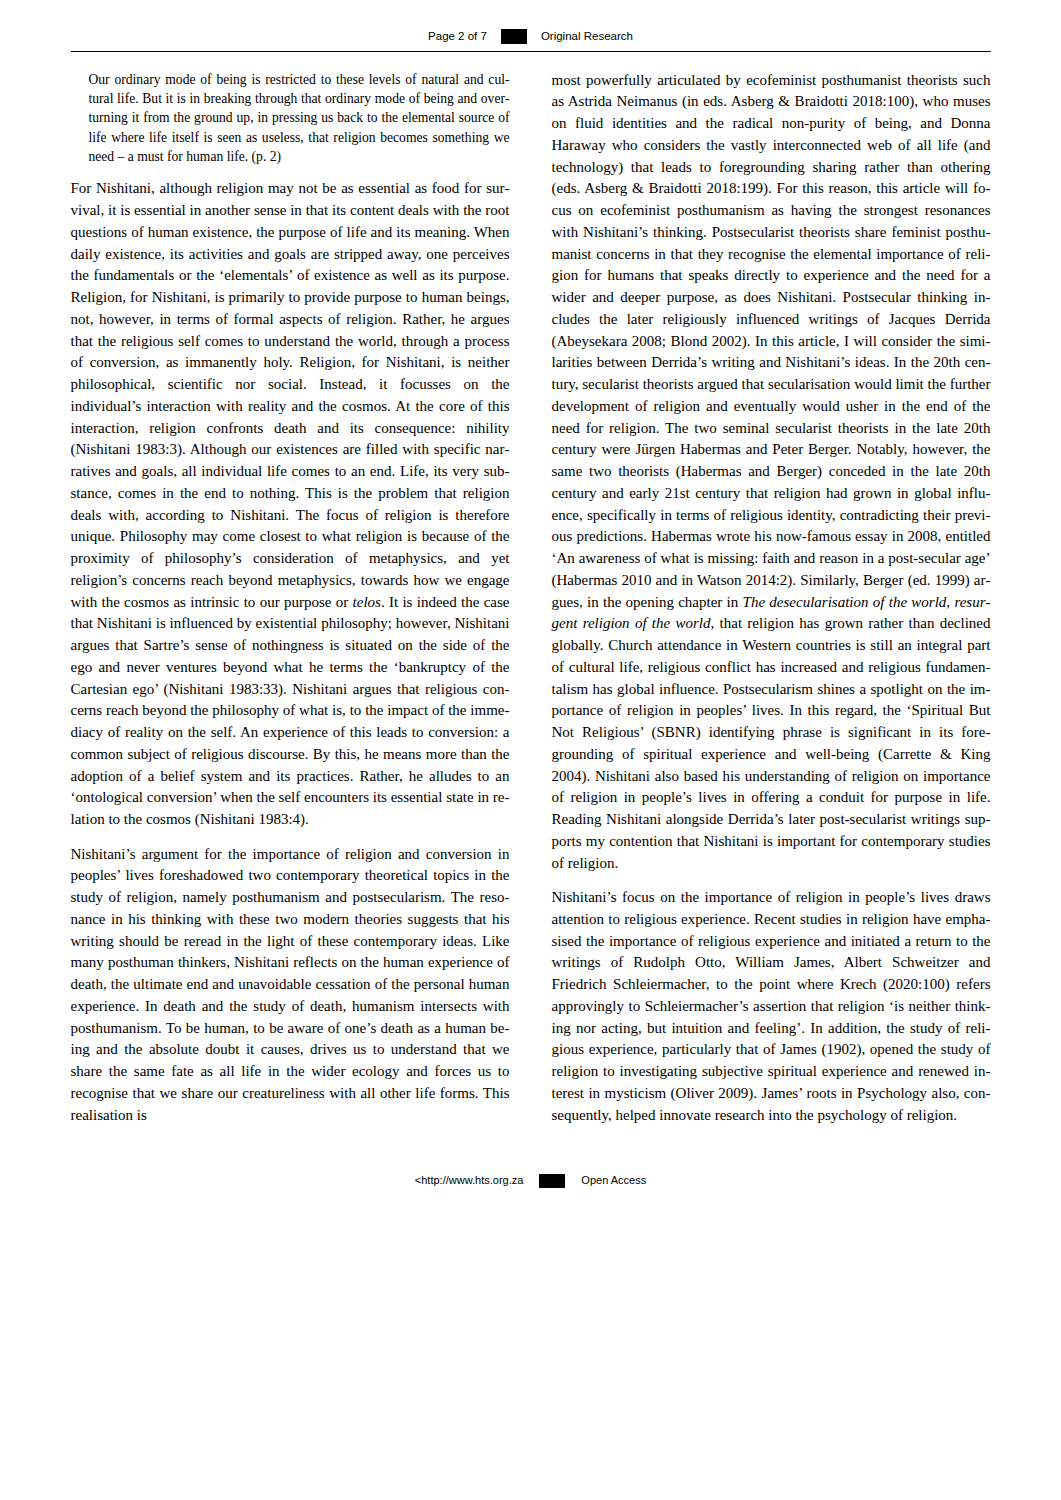Page 2 of 7 Original Research
Our ordinary mode of being is restricted to these levels of natural and cultural life. But it is in breaking through that ordinary mode of being and overturning it from the ground up, in pressing us back to the elemental source of life where life itself is seen as useless, that religion becomes something we need – a must for human life. (p. 2)
For Nishitani, although religion may not be as essential as food for survival, it is essential in another sense in that its content deals with the root questions of human existence, the purpose of life and its meaning. When daily existence, its activities and goals are stripped away, one perceives the fundamentals or the ‘elementals’ of existence as well as its purpose. Religion, for Nishitani, is primarily to provide purpose to human beings, not, however, in terms of formal aspects of religion. Rather, he argues that the religious self comes to understand the world, through a process of conversion, as immanently holy. Religion, for Nishitani, is neither philosophical, scientific nor social. Instead, it focusses on the individual’s interaction with reality and the cosmos. At the core of this interaction, religion confronts death and its consequence: nihility (Nishitani 1983:3). Although our existences are filled with specific narratives and goals, all individual life comes to an end. Life, its very substance, comes in the end to nothing. This is the problem that religion deals with, according to Nishitani. The focus of religion is therefore unique. Philosophy may come closest to what religion is because of the proximity of philosophy’s consideration of metaphysics, and yet religion’s concerns reach beyond metaphysics, towards how we engage with the cosmos as intrinsic to our purpose or telos. It is indeed the case that Nishitani is influenced by existential philosophy; however, Nishitani argues that Sartre’s sense of nothingness is situated on the side of the ego and never ventures beyond what he terms the ‘bankruptcy of the Cartesian ego’ (Nishitani 1983:33). Nishitani argues that religious concerns reach beyond the philosophy of what is, to the impact of the immediacy of reality on the self. An experience of this leads to conversion: a common subject of religious discourse. By this, he means more than the adoption of a belief system and its practices. Rather, he alludes to an ‘ontological conversion’ when the self encounters its essential state in relation to the cosmos (Nishitani 1983:4).
Nishitani’s argument for the importance of religion and conversion in peoples’ lives foreshadowed two contemporary theoretical topics in the study of religion, namely posthumanism and postsecularism. The resonance in his thinking with these two modern theories suggests that his writing should be reread in the light of these contemporary ideas. Like many posthuman thinkers, Nishitani reflects on the human experience of death, the ultimate end and unavoidable cessation of the personal human experience. In death and the study of death, humanism intersects with posthumanism. To be human, to be aware of one’s death as a human being and the absolute doubt it causes, drives us to understand that we share the same fate as all life in the wider ecology and forces us to recognise that we share our creatureliness with all other life forms. This realisation is
most powerfully articulated by ecofeminist posthumanist theorists such as Astrida Neimanus (in eds. Asberg & Braidotti 2018:100), who muses on fluid identities and the radical non-purity of being, and Donna Haraway who considers the vastly interconnected web of all life (and technology) that leads to foregrounding sharing rather than othering (eds. Asberg & Braidotti 2018:199). For this reason, this article will focus on ecofeminist posthumanism as having the strongest resonances with Nishitani’s thinking. Postsecularist theorists share feminist posthumanist concerns in that they recognise the elemental importance of religion for humans that speaks directly to experience and the need for a wider and deeper purpose, as does Nishitani. Postsecular thinking includes the later religiously influenced writings of Jacques Derrida (Abeysekara 2008; Blond 2002). In this article, I will consider the similarities between Derrida’s writing and Nishitani’s ideas. In the 20th century, secularist theorists argued that secularisation would limit the further development of religion and eventually would usher in the end of the need for religion. The two seminal secularist theorists in the late 20th century were Jürgen Habermas and Peter Berger. Notably, however, the same two theorists (Habermas and Berger) conceded in the late 20th century and early 21st century that religion had grown in global influence, specifically in terms of religious identity, contradicting their previous predictions. Habermas wrote his now-famous essay in 2008, entitled ‘An awareness of what is missing: faith and reason in a post-secular age’ (Habermas 2010 and in Watson 2014:2). Similarly, Berger (ed. 1999) argues, in the opening chapter in The desecularisation of the world, resurgent religion of the world, that religion has grown rather than declined globally. Church attendance in Western countries is still an integral part of cultural life, religious conflict has increased and religious fundamentalism has global influence. Postsecularism shines a spotlight on the importance of religion in peoples’ lives. In this regard, the ‘Spiritual But Not Religious’ (SBNR) identifying phrase is significant in its foregrounding of spiritual experience and well-being (Carrette & King 2004). Nishitani also based his understanding of religion on importance of religion in people’s lives in offering a conduit for purpose in life. Reading Nishitani alongside Derrida’s later post-secularist writings supports my contention that Nishitani is important for contemporary studies of religion.
Nishitani’s focus on the importance of religion in people’s lives draws attention to religious experience. Recent studies in religion have emphasised the importance of religious experience and initiated a return to the writings of Rudolph Otto, William James, Albert Schweitzer and Friedrich Schleiermacher, to the point where Krech (2020:100) refers approvingly to Schleiermacher’s assertion that religion ‘is neither thinking nor acting, but intuition and feeling’. In addition, the study of religious experience, particularly that of James (1902), opened the study of religion to investigating subjective spiritual experience and renewed interest in mysticism (Oliver 2009). James’ roots in Psychology also, consequently, helped innovate research into the psychology of religion.
<http://www.hts.org.za Open Access